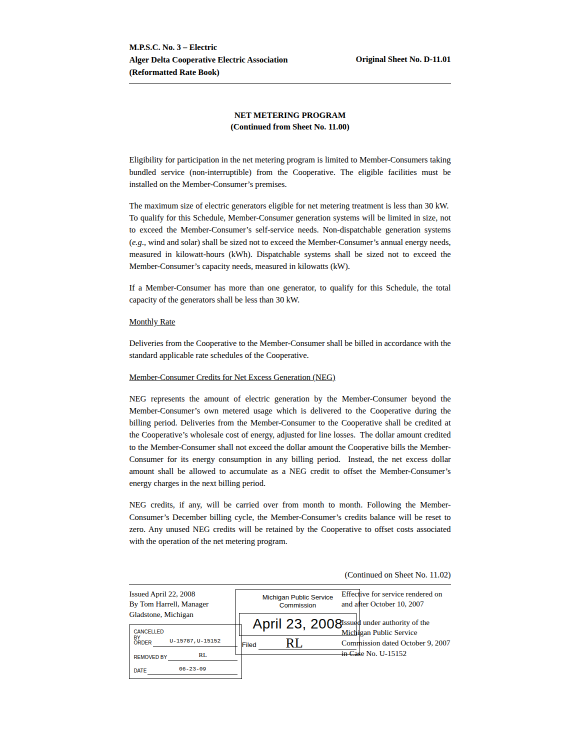M.P.S.C. No. 3 – Electric
Alger Delta Cooperative Electric Association
(Reformatted Rate Book)
Original Sheet No. D-11.01
NET METERING PROGRAM
(Continued from Sheet No. 11.00)
Eligibility for participation in the net metering program is limited to Member-Consumers taking bundled service (non-interruptible) from the Cooperative. The eligible facilities must be installed on the Member-Consumer’s premises.
The maximum size of electric generators eligible for net metering treatment is less than 30 kW. To qualify for this Schedule, Member-Consumer generation systems will be limited in size, not to exceed the Member-Consumer’s self-service needs. Non-dispatchable generation systems (e.g., wind and solar) shall be sized not to exceed the Member-Consumer’s annual energy needs, measured in kilowatt-hours (kWh). Dispatchable systems shall be sized not to exceed the Member-Consumer’s capacity needs, measured in kilowatts (kW).
If a Member-Consumer has more than one generator, to qualify for this Schedule, the total capacity of the generators shall be less than 30 kW.
Monthly Rate
Deliveries from the Cooperative to the Member-Consumer shall be billed in accordance with the standard applicable rate schedules of the Cooperative.
Member-Consumer Credits for Net Excess Generation (NEG)
NEG represents the amount of electric generation by the Member-Consumer beyond the Member-Consumer’s own metered usage which is delivered to the Cooperative during the billing period. Deliveries from the Member-Consumer to the Cooperative shall be credited at the Cooperative’s wholesale cost of energy, adjusted for line losses. The dollar amount credited to the Member-Consumer shall not exceed the dollar amount the Cooperative bills the Member-Consumer for its energy consumption in any billing period. Instead, the net excess dollar amount shall be allowed to accumulate as a NEG credit to offset the Member-Consumer’s energy charges in the next billing period.
NEG credits, if any, will be carried over from month to month. Following the Member-Consumer’s December billing cycle, the Member-Consumer’s credits balance will be reset to zero. Any unused NEG credits will be retained by the Cooperative to offset costs associated with the operation of the net metering program.
(Continued on Sheet No. 11.02)
Issued April 22, 2008
By Tom Harrell, Manager
Gladstone, Michigan
CANCELLED
BY
ORDER U-15787,U-15152
REMOVED BY RL
DATE 06-23-09
Michigan Public Service
Commission
April 23, 2008
Filed RL
Effective for service rendered on and after October 10, 2007
Issued under authority of the Michigan Public Service Commission dated October 9, 2007 in Case No. U-15152